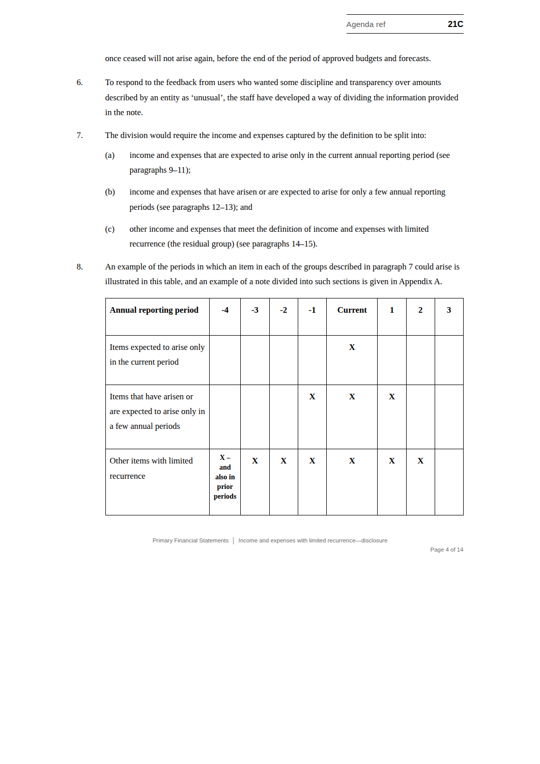Agenda ref 21C
once ceased will not arise again, before the end of the period of approved budgets and forecasts.
6. To respond to the feedback from users who wanted some discipline and transparency over amounts described by an entity as ‘unusual’, the staff have developed a way of dividing the information provided in the note.
7. The division would require the income and expenses captured by the definition to be split into:
(a) income and expenses that are expected to arise only in the current annual reporting period (see paragraphs 9–11);
(b) income and expenses that have arisen or are expected to arise for only a few annual reporting periods (see paragraphs 12–13); and
(c) other income and expenses that meet the definition of income and expenses with limited recurrence (the residual group) (see paragraphs 14–15).
8. An example of the periods in which an item in each of the groups described in paragraph 7 could arise is illustrated in this table, and an example of a note divided into such sections is given in Appendix A.
| Annual reporting period | -4 | -3 | -2 | -1 | Current | 1 | 2 | 3 |
| --- | --- | --- | --- | --- | --- | --- | --- | --- |
| Items expected to arise only in the current period | | | | | X | | | |
| Items that have arisen or are expected to arise only in a few annual periods | | | | X | X | X | | |
| Other items with limited recurrence | X – and also in prior periods | X | X | X | X | X | X | |
Primary Financial Statements│Income and expenses with limited recurrence—disclosure Page 4 of 14